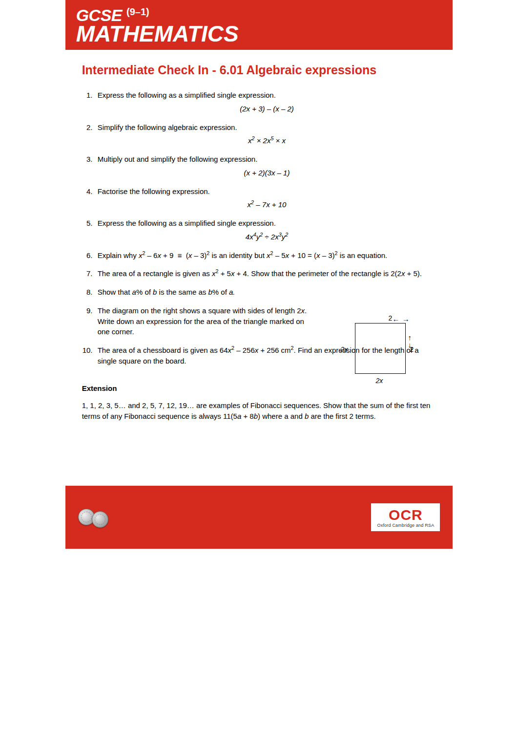GCSE (9–1)
MATHEMATICS
Intermediate Check In - 6.01 Algebraic expressions
Express the following as a simplified single expression.
(2x + 3) – (x – 2)
Simplify the following algebraic expression.
x2 × 2x5 × x
Multiply out and simplify the following expression.
(x + 2)(3x – 1)
Factorise the following expression.
x2 – 7x + 10
Express the following as a simplified single expression.
4x4y2 ÷ 2x3y2
Explain why x2 – 6x + 9 ≡ (x – 3)2 is an identity but x2 – 5x + 10 = (x – 3)2 is an equation.
The area of a rectangle is given as x2 + 5x + 4. Show that the perimeter of the rectangle is 2(2x + 5).
Show that a% of b is the same as b% of a.
The diagram on the right shows a square with sides of length 2x. Write down an expression for the area of the triangle marked on one corner.
2 ← →
2x ↑
↓ 2 2x
The area of a chessboard is given as 64x2 – 256x + 256 cm2. Find an expression for the length of a single square on the board.
Extension
1, 1, 2, 3, 5… and 2, 5, 7, 12, 19… are examples of Fibonacci sequences. Show that the sum of the first ten terms of any Fibonacci sequence is always 11(5a + 8b) where a and b are the first 2 terms.
OCR
Oxford Cambridge and RSA